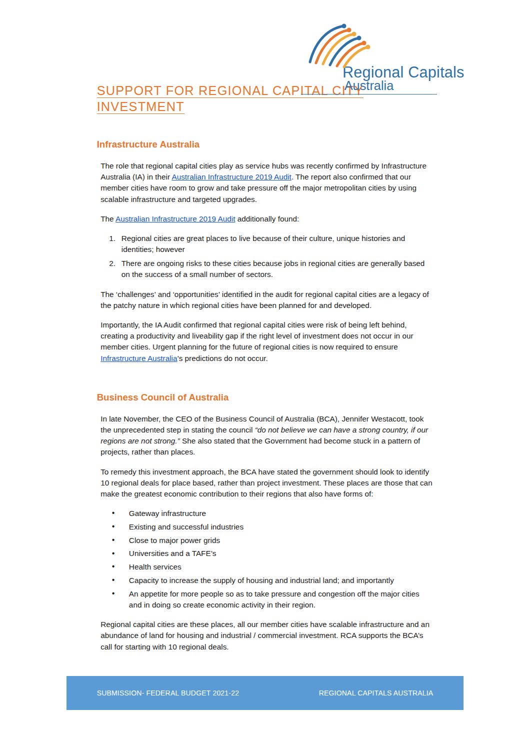Regional Capitals
Australia
Support for Regional Capital City Investment
Infrastructure Australia
The role that regional capital cities play as service hubs was recently confirmed by Infrastructure Australia (IA) in their Australian Infrastructure 2019 Audit. The report also confirmed that our member cities have room to grow and take pressure off the major metropolitan cities by using scalable infrastructure and targeted upgrades.
The Australian Infrastructure 2019 Audit additionally found:
Regional cities are great places to live because of their culture, unique histories and identities; however
There are ongoing risks to these cities because jobs in regional cities are generally based on the success of a small number of sectors.
The ‘challenges’ and ‘opportunities’ identified in the audit for regional capital cities are a legacy of the patchy nature in which regional cities have been planned for and developed.
Importantly, the IA Audit confirmed that regional capital cities were risk of being left behind, creating a productivity and liveability gap if the right level of investment does not occur in our member cities. Urgent planning for the future of regional cities is now required to ensure Infrastructure Australia’s predictions do not occur.
Business Council of Australia
In late November, the CEO of the Business Council of Australia (BCA), Jennifer Westacott, took the unprecedented step in stating the council “do not believe we can have a strong country, if our regions are not strong.” She also stated that the Government had become stuck in a pattern of projects, rather than places.
To remedy this investment approach, the BCA have stated the government should look to identify 10 regional deals for place based, rather than project investment. These places are those that can make the greatest economic contribution to their regions that also have forms of:
Gateway infrastructure
Existing and successful industries
Close to major power grids
Universities and a TAFE’s
Health services
Capacity to increase the supply of housing and industrial land; and importantly
An appetite for more people so as to take pressure and congestion off the major cities and in doing so create economic activity in their region.
Regional capital cities are these places, all our member cities have scalable infrastructure and an abundance of land for housing and industrial / commercial investment. RCA supports the BCA’s call for starting with 10 regional deals.
SUBMISSION- FEDERAL BUDGET 2021-22
REGIONAL CAPITALS AUSTRALIA